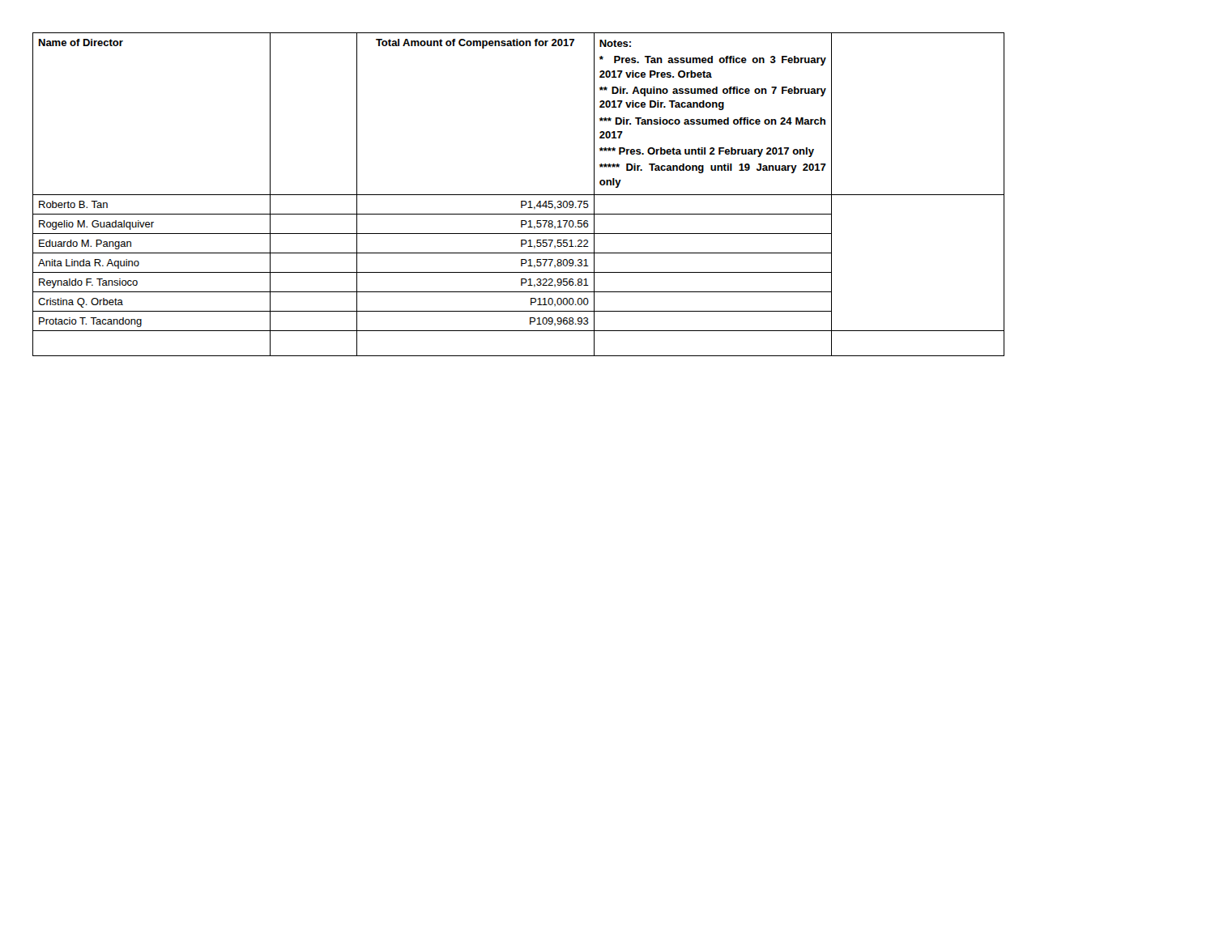| Name of Director | | Total Amount of Compensation for 2017 | Notes: * Pres. Tan assumed office on 3 February 2017 vice Pres. Orbeta ** Dir. Aquino assumed office on 7 February 2017 vice Dir. Tacandong *** Dir. Tansioco assumed office on 24 March 2017 **** Pres. Orbeta until 2 February 2017 only ***** Dir. Tacandong until 19 January 2017 only | |
| --- | --- | --- | --- | --- |
| Roberto B. Tan | | P1,445,309.75 | |
| Rogelio M. Guadalquiver | | P1,578,170.56 | |
| Eduardo M. Pangan | | P1,557,551.22 | |
| Anita Linda R. Aquino | | P1,577,809.31 | |
| Reynaldo F. Tansioco | | P1,322,956.81 | |
| Cristina Q. Orbeta | | P110,000.00 | |
| Protacio T. Tacandong | | P109,968.93 | |